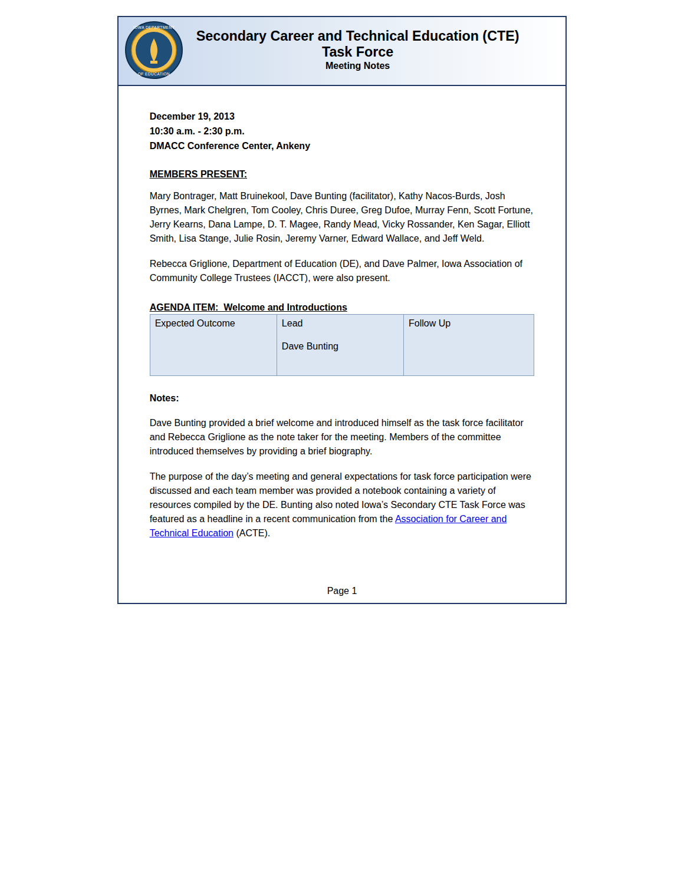IOWA DEPARTMENT OF EDUCATION
Secondary Career and Technical Education (CTE)
Task Force
Meeting Notes
December 19, 2013
10:30 a.m. - 2:30 p.m.
DMACC Conference Center, Ankeny
MEMBERS PRESENT:
Mary Bontrager, Matt Bruinekool, Dave Bunting (facilitator), Kathy Nacos-Burds, Josh Byrnes, Mark Chelgren, Tom Cooley, Chris Duree, Greg Dufoe, Murray Fenn, Scott Fortune, Jerry Kearns, Dana Lampe, D. T. Magee, Randy Mead, Vicky Rossander, Ken Sagar, Elliott Smith, Lisa Stange, Julie Rosin, Jeremy Varner, Edward Wallace, and Jeff Weld.
Rebecca Griglione, Department of Education (DE), and Dave Palmer, Iowa Association of Community College Trustees (IACCT), were also present.
AGENDA ITEM: Welcome and Introductions
| Expected Outcome | Lead Dave Bunting | Follow Up |
Notes:
Dave Bunting provided a brief welcome and introduced himself as the task force facilitator and Rebecca Griglione as the note taker for the meeting. Members of the committee introduced themselves by providing a brief biography.
The purpose of the day’s meeting and general expectations for task force participation were discussed and each team member was provided a notebook containing a variety of resources compiled by the DE. Bunting also noted Iowa’s Secondary CTE Task Force was featured as a headline in a recent communication from the Association for Career and Technical Education (ACTE).
Page 1